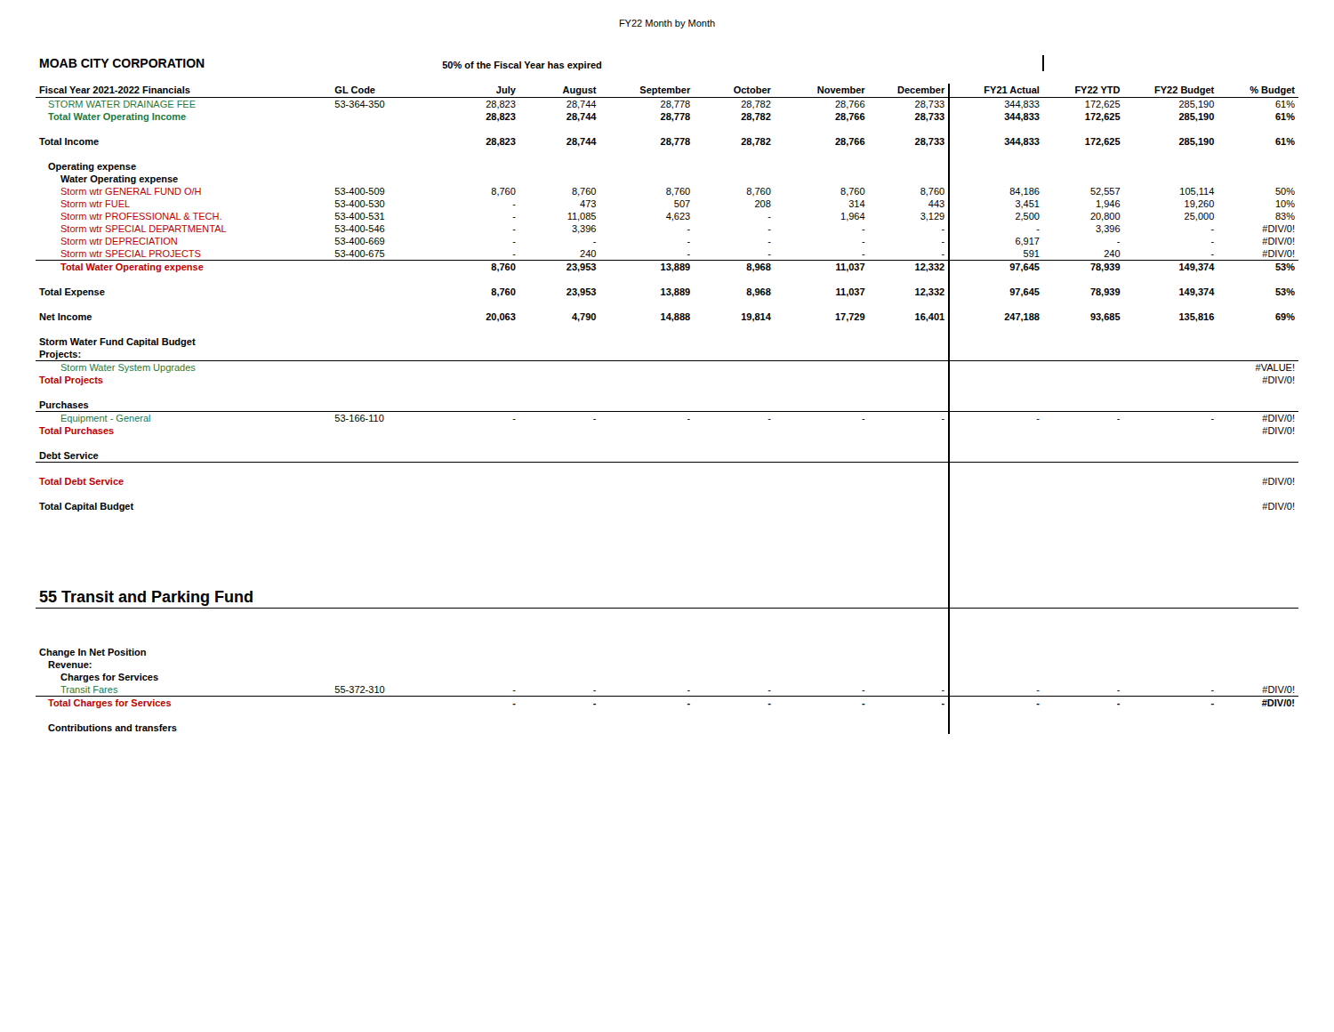FY22 Month by Month
| MOAB CITY CORPORATION | | 50% of the Fiscal Year has expired | | | |
| Fiscal Year 2021-2022 Financials | GL Code | July | August | September | October | November | December | FY21 Actual | FY22 YTD | FY22 Budget | % Budget |
| STORM WATER DRAINAGE FEE | 53-364-350 | 28,823 | 28,744 | 28,778 | 28,782 | 28,766 | 28,733 | 344,833 | 172,625 | 285,190 | 61% |
| Total Water Operating Income | | 28,823 | 28,744 | 28,778 | 28,782 | 28,766 | 28,733 | 344,833 | 172,625 | 285,190 | 61% |
| Total Income | | 28,823 | 28,744 | 28,778 | 28,782 | 28,766 | 28,733 | 344,833 | 172,625 | 285,190 | 61% |
| Operating expense | | | |
| Water Operating expense | | | |
| Storm wtr GENERAL FUND O/H | 53-400-509 | 8,760 | 8,760 | 8,760 | 8,760 | 8,760 | 8,760 | 84,186 | 52,557 | 105,114 | 50% |
| Storm wtr FUEL | 53-400-530 | - | 473 | 507 | 208 | 314 | 443 | 3,451 | 1,946 | 19,260 | 10% |
| Storm wtr PROFESSIONAL & TECH. | 53-400-531 | - | 11,085 | 4,623 | - | 1,964 | 3,129 | 2,500 | 20,800 | 25,000 | 83% |
| Storm wtr SPECIAL DEPARTMENTAL | 53-400-546 | - | 3,396 | - | - | - | - | - | 3,396 | - | #DIV/0! |
| Storm wtr DEPRECIATION | 53-400-669 | - | - | - | - | - | - | 6,917 | - | - | #DIV/0! |
| Storm wtr SPECIAL PROJECTS | 53-400-675 | - | 240 | - | - | - | - | 591 | 240 | - | #DIV/0! |
| Total Water Operating expense | | 8,760 | 23,953 | 13,889 | 8,968 | 11,037 | 12,332 | 97,645 | 78,939 | 149,374 | 53% |
| Total Expense | | 8,760 | 23,953 | 13,889 | 8,968 | 11,037 | 12,332 | 97,645 | 78,939 | 149,374 | 53% |
| Net Income | | 20,063 | 4,790 | 14,888 | 19,814 | 17,729 | 16,401 | 247,188 | 93,685 | 135,816 | 69% |
| Storm Water Fund Capital Budget | | | |
| Projects: | | | |
| Storm Water System Upgrades | | | | #VALUE! |
| Total Projects | | | | #DIV/0! |
| Purchases | | | |
| Equipment - General | 53-166-110 | - | - | - | - | - | - | - | - | - | #DIV/0! |
| Total Purchases | | | | #DIV/0! |
| Debt Service | | | |
| Total Debt Service | | | | #DIV/0! |
| Total Capital Budget | | | | #DIV/0! |
| 55 Transit and Parking Fund | | |
| Change In Net Position | | | |
| Revenue: | | | |
| Charges for Services | | | |
| Transit Fares | 55-372-310 | - | - | - | - | - | - | - | - | - | #DIV/0! |
| Total Charges for Services | | - | - | - | - | - | - | - | - | - | #DIV/0! |
| Contributions and transfers | | | |